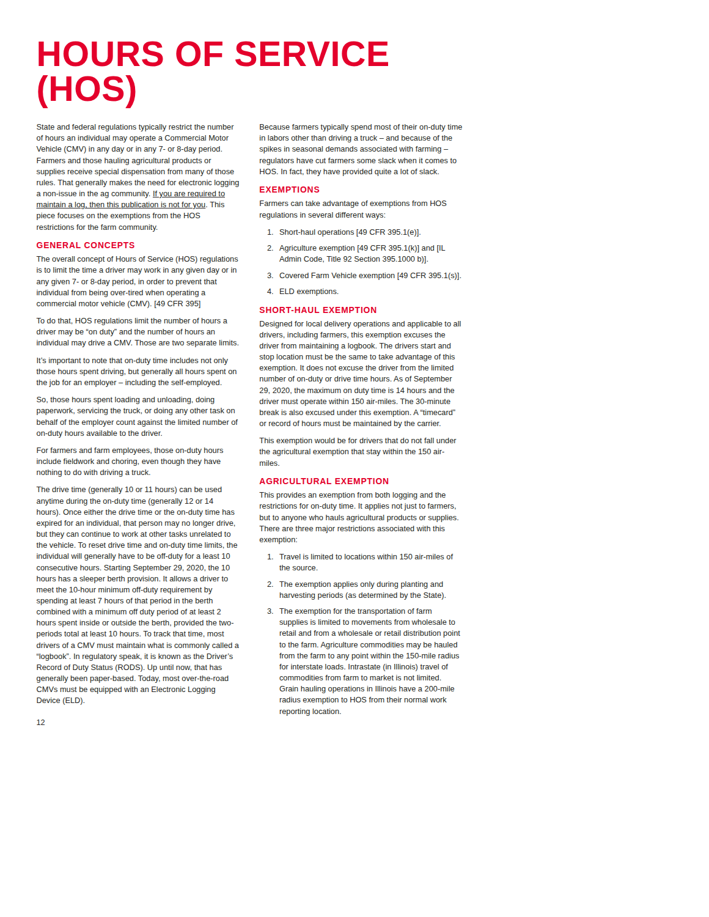Hours of Service (HOS)
State and federal regulations typically restrict the number of hours an individual may operate a Commercial Motor Vehicle (CMV) in any day or in any 7- or 8-day period. Farmers and those hauling agricultural products or supplies receive special dispensation from many of those rules. That generally makes the need for electronic logging a non-issue in the ag community. If you are required to maintain a log, then this publication is not for you. This piece focuses on the exemptions from the HOS restrictions for the farm community.
General Concepts
The overall concept of Hours of Service (HOS) regulations is to limit the time a driver may work in any given day or in any given 7- or 8-day period, in order to prevent that individual from being over-tired when operating a commercial motor vehicle (CMV). [49 CFR 395]
To do that, HOS regulations limit the number of hours a driver may be “on duty” and the number of hours an individual may drive a CMV. Those are two separate limits.
It’s important to note that on-duty time includes not only those hours spent driving, but generally all hours spent on the job for an employer – including the self-employed.
So, those hours spent loading and unloading, doing paperwork, servicing the truck, or doing any other task on behalf of the employer count against the limited number of on-duty hours available to the driver.
For farmers and farm employees, those on-duty hours include fieldwork and choring, even though they have nothing to do with driving a truck.
The drive time (generally 10 or 11 hours) can be used anytime during the on-duty time (generally 12 or 14 hours). Once either the drive time or the on-duty time has expired for an individual, that person may no longer drive, but they can continue to work at other tasks unrelated to the vehicle. To reset drive time and on-duty time limits, the individual will generally have to be off-duty for a least 10 consecutive hours. Starting September 29, 2020, the 10 hours has a sleeper berth provision. It allows a driver to meet the 10-hour minimum off-duty requirement by spending at least 7 hours of that period in the berth combined with a minimum off duty period of at least 2 hours spent inside or outside the berth, provided the two-periods total at least 10 hours. To track that time, most drivers of a CMV must maintain what is commonly called a “logbook”. In regulatory speak, it is known as the Driver’s Record of Duty Status (RODS). Up until now, that has generally been paper-based. Today, most over-the-road CMVs must be equipped with an Electronic Logging Device (ELD).
Because farmers typically spend most of their on-duty time in labors other than driving a truck – and because of the spikes in seasonal demands associated with farming – regulators have cut farmers some slack when it comes to HOS. In fact, they have provided quite a lot of slack.
Exemptions
Farmers can take advantage of exemptions from HOS regulations in several different ways:
Short-haul operations [49 CFR 395.1(e)].
Agriculture exemption [49 CFR 395.1(k)] and [IL Admin Code, Title 92 Section 395.1000 b)].
Covered Farm Vehicle exemption [49 CFR 395.1(s)].
ELD exemptions.
Short-Haul Exemption
Designed for local delivery operations and applicable to all drivers, including farmers, this exemption excuses the driver from maintaining a logbook. The drivers start and stop location must be the same to take advantage of this exemption. It does not excuse the driver from the limited number of on-duty or drive time hours. As of September 29, 2020, the maximum on duty time is 14 hours and the driver must operate within 150 air-miles. The 30-minute break is also excused under this exemption. A “timecard” or record of hours must be maintained by the carrier.
This exemption would be for drivers that do not fall under the agricultural exemption that stay within the 150 air-miles.
Agricultural Exemption
This provides an exemption from both logging and the restrictions for on-duty time. It applies not just to farmers, but to anyone who hauls agricultural products or supplies. There are three major restrictions associated with this exemption:
Travel is limited to locations within 150 air-miles of the source.
The exemption applies only during planting and harvesting periods (as determined by the State).
The exemption for the transportation of farm supplies is limited to movements from wholesale to retail and from a wholesale or retail distribution point to the farm. Agriculture commodities may be hauled from the farm to any point within the 150-mile radius for interstate loads. Intrastate (in Illinois) travel of commodities from farm to market is not limited. Grain hauling operations in Illinois have a 200-mile radius exemption to HOS from their normal work reporting location.
12